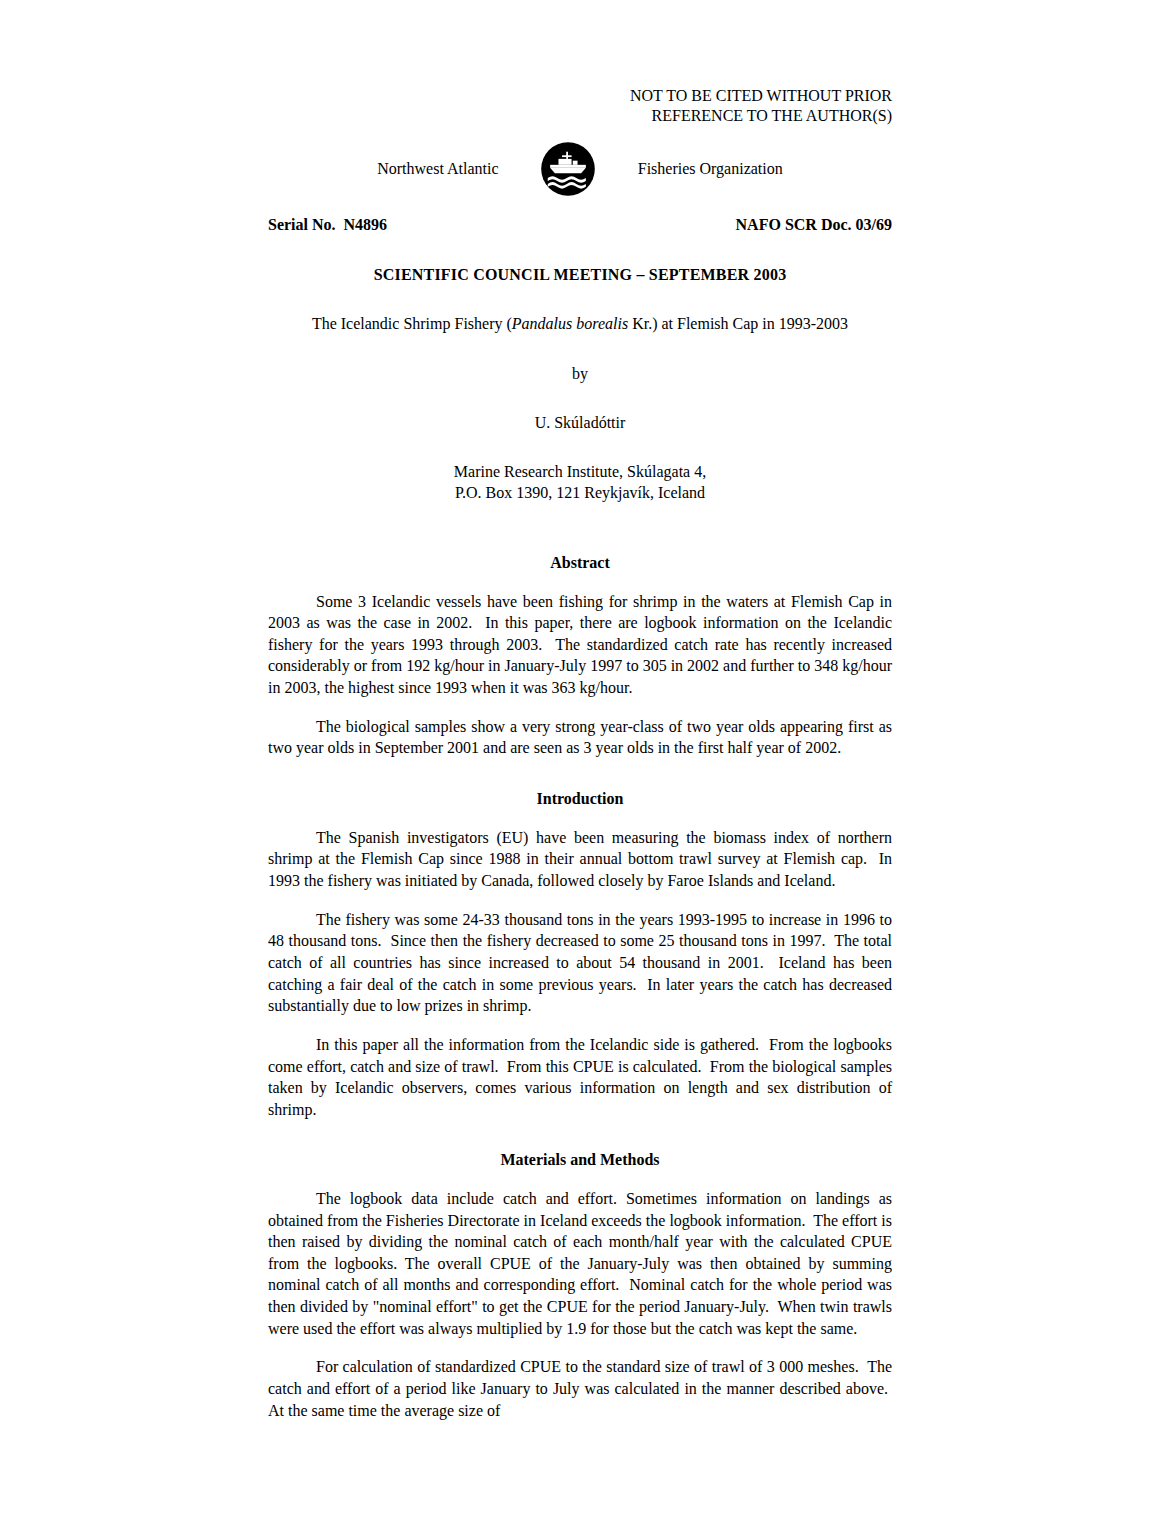NOT TO BE CITED WITHOUT PRIOR
REFERENCE TO THE AUTHOR(S)
Northwest Atlantic Fisheries Organization
Serial No. N4896 NAFO SCR Doc. 03/69
SCIENTIFIC COUNCIL MEETING – SEPTEMBER 2003
The Icelandic Shrimp Fishery (Pandalus borealis Kr.) at Flemish Cap in 1993-2003
by
U. Skúladóttir
Marine Research Institute, Skúlagata 4,
P.O. Box 1390, 121 Reykjavík, Iceland
Abstract
Some 3 Icelandic vessels have been fishing for shrimp in the waters at Flemish Cap in 2003 as was the case in 2002. In this paper, there are logbook information on the Icelandic fishery for the years 1993 through 2003. The standardized catch rate has recently increased considerably or from 192 kg/hour in January-July 1997 to 305 in 2002 and further to 348 kg/hour in 2003, the highest since 1993 when it was 363 kg/hour.
The biological samples show a very strong year-class of two year olds appearing first as two year olds in September 2001 and are seen as 3 year olds in the first half year of 2002.
Introduction
The Spanish investigators (EU) have been measuring the biomass index of northern shrimp at the Flemish Cap since 1988 in their annual bottom trawl survey at Flemish cap. In 1993 the fishery was initiated by Canada, followed closely by Faroe Islands and Iceland.
The fishery was some 24-33 thousand tons in the years 1993-1995 to increase in 1996 to 48 thousand tons. Since then the fishery decreased to some 25 thousand tons in 1997. The total catch of all countries has since increased to about 54 thousand in 2001. Iceland has been catching a fair deal of the catch in some previous years. In later years the catch has decreased substantially due to low prizes in shrimp.
In this paper all the information from the Icelandic side is gathered. From the logbooks come effort, catch and size of trawl. From this CPUE is calculated. From the biological samples taken by Icelandic observers, comes various information on length and sex distribution of shrimp.
Materials and Methods
The logbook data include catch and effort. Sometimes information on landings as obtained from the Fisheries Directorate in Iceland exceeds the logbook information. The effort is then raised by dividing the nominal catch of each month/half year with the calculated CPUE from the logbooks. The overall CPUE of the January-July was then obtained by summing nominal catch of all months and corresponding effort. Nominal catch for the whole period was then divided by "nominal effort" to get the CPUE for the period January-July. When twin trawls were used the effort was always multiplied by 1.9 for those but the catch was kept the same.
For calculation of standardized CPUE to the standard size of trawl of 3 000 meshes. The catch and effort of a period like January to July was calculated in the manner described above. At the same time the average size of